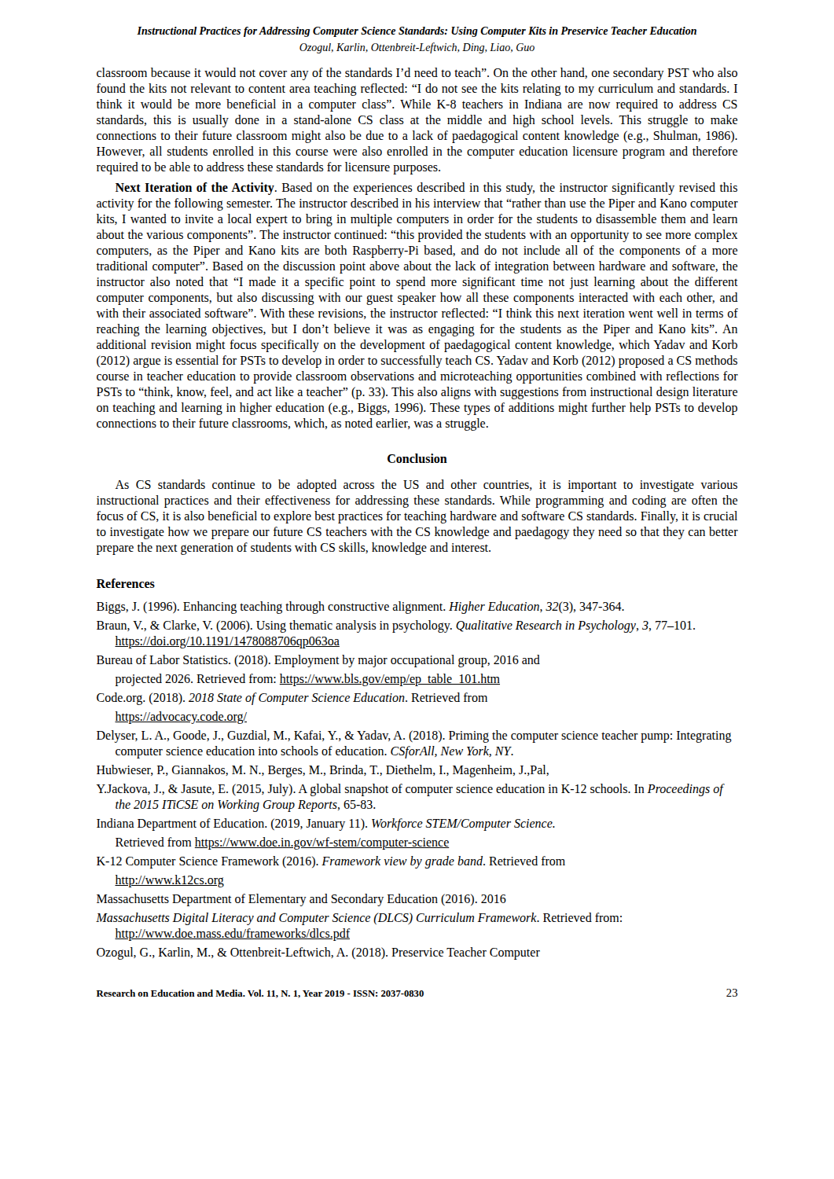Instructional Practices for Addressing Computer Science Standards: Using Computer Kits in Preservice Teacher Education
Ozogul, Karlin, Ottenbreit-Leftwich, Ding, Liao, Guo
classroom because it would not cover any of the standards I’d need to teach”. On the other hand, one secondary PST who also found the kits not relevant to content area teaching reflected: “I do not see the kits relating to my curriculum and standards. I think it would be more beneficial in a computer class”. While K-8 teachers in Indiana are now required to address CS standards, this is usually done in a stand-alone CS class at the middle and high school levels. This struggle to make connections to their future classroom might also be due to a lack of paedagogical content knowledge (e.g., Shulman, 1986). However, all students enrolled in this course were also enrolled in the computer education licensure program and therefore required to be able to address these standards for licensure purposes.
Next Iteration of the Activity. Based on the experiences described in this study, the instructor significantly revised this activity for the following semester. The instructor described in his interview that “rather than use the Piper and Kano computer kits, I wanted to invite a local expert to bring in multiple computers in order for the students to disassemble them and learn about the various components”. The instructor continued: “this provided the students with an opportunity to see more complex computers, as the Piper and Kano kits are both Raspberry-Pi based, and do not include all of the components of a more traditional computer”. Based on the discussion point above about the lack of integration between hardware and software, the instructor also noted that “I made it a specific point to spend more significant time not just learning about the different computer components, but also discussing with our guest speaker how all these components interacted with each other, and with their associated software”. With these revisions, the instructor reflected: “I think this next iteration went well in terms of reaching the learning objectives, but I don’t believe it was as engaging for the students as the Piper and Kano kits”. An additional revision might focus specifically on the development of paedagogical content knowledge, which Yadav and Korb (2012) argue is essential for PSTs to develop in order to successfully teach CS. Yadav and Korb (2012) proposed a CS methods course in teacher education to provide classroom observations and microteaching opportunities combined with reflections for PSTs to “think, know, feel, and act like a teacher” (p. 33). This also aligns with suggestions from instructional design literature on teaching and learning in higher education (e.g., Biggs, 1996). These types of additions might further help PSTs to develop connections to their future classrooms, which, as noted earlier, was a struggle.
Conclusion
As CS standards continue to be adopted across the US and other countries, it is important to investigate various instructional practices and their effectiveness for addressing these standards. While programming and coding are often the focus of CS, it is also beneficial to explore best practices for teaching hardware and software CS standards. Finally, it is crucial to investigate how we prepare our future CS teachers with the CS knowledge and paedagogy they need so that they can better prepare the next generation of students with CS skills, knowledge and interest.
References
Biggs, J. (1996). Enhancing teaching through constructive alignment. Higher Education, 32(3), 347-364.
Braun, V., & Clarke, V. (2006). Using thematic analysis in psychology. Qualitative Research in Psychology, 3, 77–101. https://doi.org/10.1191/1478088706qp063oa
Bureau of Labor Statistics. (2018). Employment by major occupational group, 2016 and
projected 2026. Retrieved from: https://www.bls.gov/emp/ep_table_101.htm
Code.org. (2018). 2018 State of Computer Science Education. Retrieved from
https://advocacy.code.org/
Delyser, L. A., Goode, J., Guzdial, M., Kafai, Y., & Yadav, A. (2018). Priming the computer science teacher pump: Integrating computer science education into schools of education. CSforAll, New York, NY.
Hubwieser, P., Giannakos, M. N., Berges, M., Brinda, T., Diethelm, I., Magenheim, J.,Pal,
Y.Jackova, J., & Jasute, E. (2015, July). A global snapshot of computer science education in K-12 schools. In Proceedings of the 2015 ITiCSE on Working Group Reports, 65-83.
Indiana Department of Education. (2019, January 11). Workforce STEM/Computer Science.
Retrieved from https://www.doe.in.gov/wf-stem/computer-science
K-12 Computer Science Framework (2016). Framework view by grade band. Retrieved from
http://www.k12cs.org
Massachusetts Department of Elementary and Secondary Education (2016). 2016
Massachusetts Digital Literacy and Computer Science (DLCS) Curriculum Framework. Retrieved from: http://www.doe.mass.edu/frameworks/dlcs.pdf
Ozogul, G., Karlin, M., & Ottenbreit-Leftwich, A. (2018). Preservice Teacher Computer
Research on Education and Media. Vol. 11, N. 1, Year 2019 - ISSN: 2037-0830 23